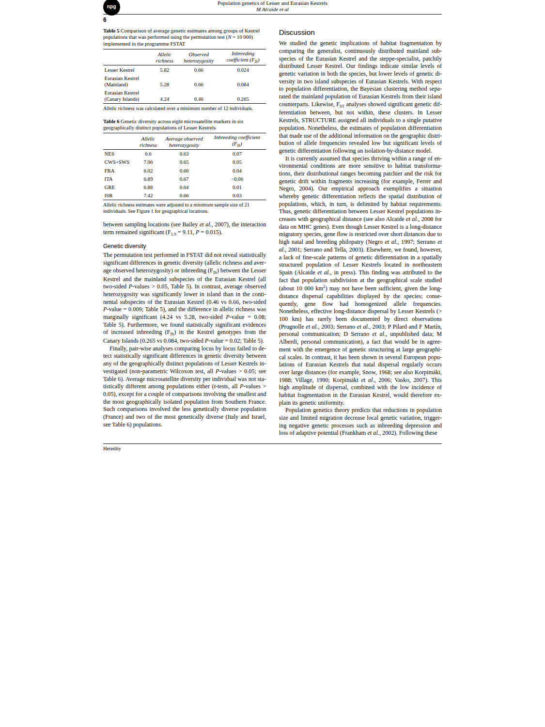npg
Population genetics of Lesser and Eurasian Kestrels
M Alcaide et al
6
Table 5 Comparison of average genetic estimates among groups of Kestrel populations that was performed using the permutation test (N = 10 000) implemented in the programme FSTAT
| | Allelic richness | Observed heterozygosity | Inbreeding coefficient ( F IS ) |
| --- | --- | --- | --- |
| Lesser Kestrel | 5.82 | 0.66 | 0.024 |
| Eurasian Kestrel (Mainland) | 5.28 | 0.66 | 0.084 |
| Eurasian Kestrel (Canary Islands) | 4.24 | 0.46 | 0.265 |
Allelic richness was calculated over a minimum number of 12 individuals.
Table 6 Genetic diversity across eight microsatellite markers in six geographically distinct populations of Lesser Kestrels
| | Allelic richness | Average observed heterozygosity | Inbreeding coefficient ( F IS ) |
| --- | --- | --- | --- |
| NES | 6.6 | 0.63 | 0.07 |
| CWS+SWS | 7.06 | 0.65 | 0.05 |
| FRA | 6.02 | 0.60 | 0.04 |
| ITA | 6.89 | 0.67 | −0.06 |
| GRE | 6.88 | 0.64 | 0.01 |
| ISR | 7.42 | 0.66 | 0.03 |
Allelic richness estimates were adjusted to a minimum sample size of 21 individuals. See Figure 1 for geographical locations.
between sampling locations (see Bailey et al., 2007), the interaction term remained significant (F1,9 = 9.11, P = 0.015).
Genetic diversity
The permutation test performed in FSTAT did not reveal statistically significant differences in genetic diversity (allelic richness and average observed heterozygosity) or inbreeding (FIS) between the Lesser Kestrel and the mainland subspecies of the Eurasian Kestrel (all two-sided P-values > 0.05, Table 5). In contrast, average observed heterozygosity was significantly lower in island than in the continental subspecies of the Eurasian Kestrel (0.46 vs 0.66, two-sided P-value = 0.009; Table 5), and the difference in allelic richness was marginally significant (4.24 vs 5.28, two-sided P-value = 0.08; Table 5). Furthermore, we found statistically significant evidences of increased inbreeding (FIS) in the Kestrel genotypes from the Canary Islands (0.265 vs 0.084, two-sided P-value = 0.02; Table 5).
Finally, pair-wise analyses comparing locus by locus failed to detect statistically significant differences in genetic diversity between any of the geographically distinct populations of Lesser Kestrels investigated (non-parametric Wilcoxon test, all P-values > 0.05; see Table 6). Average microsatellite diversity per individual was not statistically different among populations either (t-tests, all P-values > 0.05), except for a couple of comparisons involving the smallest and the most geographically isolated population from Southern France. Such comparisons involved the less genetically diverse population (France) and two of the most genetically diverse (Italy and Israel, see Table 6) populations.
Discussion
We studied the genetic implications of habitat fragmentation by comparing the generalist, continuously distributed mainland subspecies of the Eurasian Kestrel and the steppe-specialist, patchily distributed Lesser Kestrel. Our findings indicate similar levels of genetic variation in both the species, but lower levels of genetic diversity in two island subspecies of Eurasian Kestrels. With respect to population differentiation, the Bayesian clustering method separated the mainland population of Eurasian Kestrels from their island counterparts. Likewise, FST analyses showed significant genetic differentiation between, but not within, these clusters. In Lesser Kestrels, STRUCTURE assigned all individuals to a single putative population. Nonetheless, the estimates of population differentiation that made use of the additional information on the geographic distribution of allele frequencies revealed low but significant levels of genetic differentiation following an isolation-by-distance model.
It is currently assumed that species thriving within a range of environmental conditions are more sensitive to habitat transformations, their distributional ranges becoming patchier and the risk for genetic drift within fragments increasing (for example, Ferrer and Negro, 2004). Our empirical approach exemplifies a situation whereby genetic differentiation reflects the spatial distribution of populations, which, in turn, is delimited by habitat requirements. Thus, genetic differentiation between Lesser Kestrel populations increases with geographical distance (see also Alcaide et al., 2008 for data on MHC genes). Even though Lesser Kestrel is a long-distance migratory species, gene flow is restricted over short distances due to high natal and breeding philopatry (Negro et al., 1997; Serrano et al., 2001; Serrano and Tella, 2003). Elsewhere, we found, however, a lack of fine-scale patterns of genetic differentiation in a spatially structured population of Lesser Kestrels located in northeastern Spain (Alcaide et al., in press). This finding was attributed to the fact that population subdivision at the geographical scale studied (about 10 000 km2) may not have been sufficient, given the long-distance dispersal capabilities displayed by the species; consequently, gene flow had homogenized allele frequencies. Nonetheless, effective long-distance dispersal by Lesser Kestrels (> 100 km) has rarely been documented by direct observations (Prugnolle et al., 2003; Serrano et al., 2003; P Pilard and F Martín, personal communication; D Serrano et al., unpublished data; M Alberdi, personal communication), a fact that would be in agreement with the emergence of genetic structuring at large geographical scales. In contrast, it has been shown in several European populations of Eurasian Kestrels that natal dispersal regularly occurs over large distances (for example, Snow, 1968; see also Korpimäki, 1988; Village, 1990; Korpimäki et al., 2006; Vasko, 2007). This high amplitude of dispersal, combined with the low incidence of habitat fragmentation in the Eurasian Kestrel, would therefore explain its genetic uniformity.
Population genetics theory predicts that reductions in population size and limited migration decrease local genetic variation, triggering negative genetic processes such as inbreeding depression and loss of adaptive potential (Frankham et al., 2002). Following these
Heredity